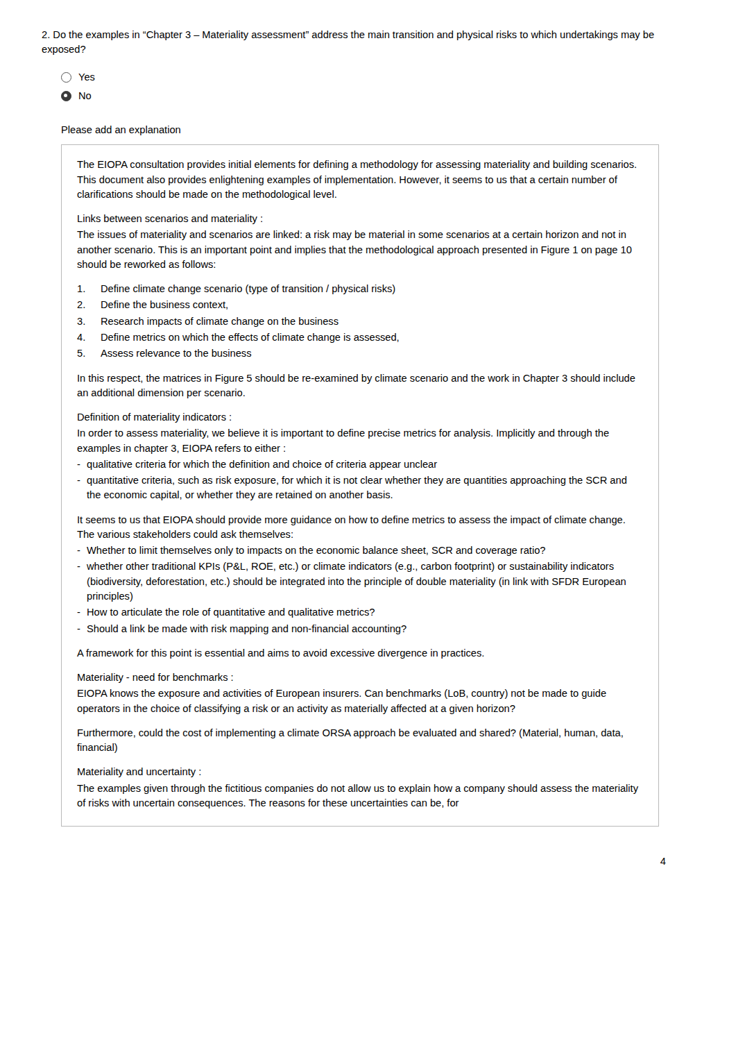2. Do the examples in “Chapter 3 – Materiality assessment” address the main transition and physical risks to which undertakings may be exposed?
Yes
No
Please add an explanation
The EIOPA consultation provides initial elements for defining a methodology for assessing materiality and building scenarios. This document also provides enlightening examples of implementation. However, it seems to us that a certain number of clarifications should be made on the methodological level.
Links between scenarios and materiality :
The issues of materiality and scenarios are linked: a risk may be material in some scenarios at a certain horizon and not in another scenario. This is an important point and implies that the methodological approach presented in Figure 1 on page 10 should be reworked as follows:
1. Define climate change scenario (type of transition / physical risks)
2. Define the business context,
3. Research impacts of climate change on the business
4. Define metrics on which the effects of climate change is assessed,
5. Assess relevance to the business
In this respect, the matrices in Figure 5 should be re-examined by climate scenario and the work in Chapter 3 should include an additional dimension per scenario.
Definition of materiality indicators :
In order to assess materiality, we believe it is important to define precise metrics for analysis. Implicitly and through the examples in chapter 3, EIOPA refers to either :
qualitative criteria for which the definition and choice of criteria appear unclear
quantitative criteria, such as risk exposure, for which it is not clear whether they are quantities approaching the SCR and the economic capital, or whether they are retained on another basis.
It seems to us that EIOPA should provide more guidance on how to define metrics to assess the impact of climate change. The various stakeholders could ask themselves:
Whether to limit themselves only to impacts on the economic balance sheet, SCR and coverage ratio?
whether other traditional KPIs (P&L, ROE, etc.) or climate indicators (e.g., carbon footprint) or sustainability indicators (biodiversity, deforestation, etc.) should be integrated into the principle of double materiality (in link with SFDR European principles)
How to articulate the role of quantitative and qualitative metrics?
Should a link be made with risk mapping and non-financial accounting?
A framework for this point is essential and aims to avoid excessive divergence in practices.
Materiality - need for benchmarks :
EIOPA knows the exposure and activities of European insurers. Can benchmarks (LoB, country) not be made to guide operators in the choice of classifying a risk or an activity as materially affected at a given horizon?
Furthermore, could the cost of implementing a climate ORSA approach be evaluated and shared? (Material, human, data, financial)
Materiality and uncertainty :
The examples given through the fictitious companies do not allow us to explain how a company should assess the materiality of risks with uncertain consequences. The reasons for these uncertainties can be, for
4